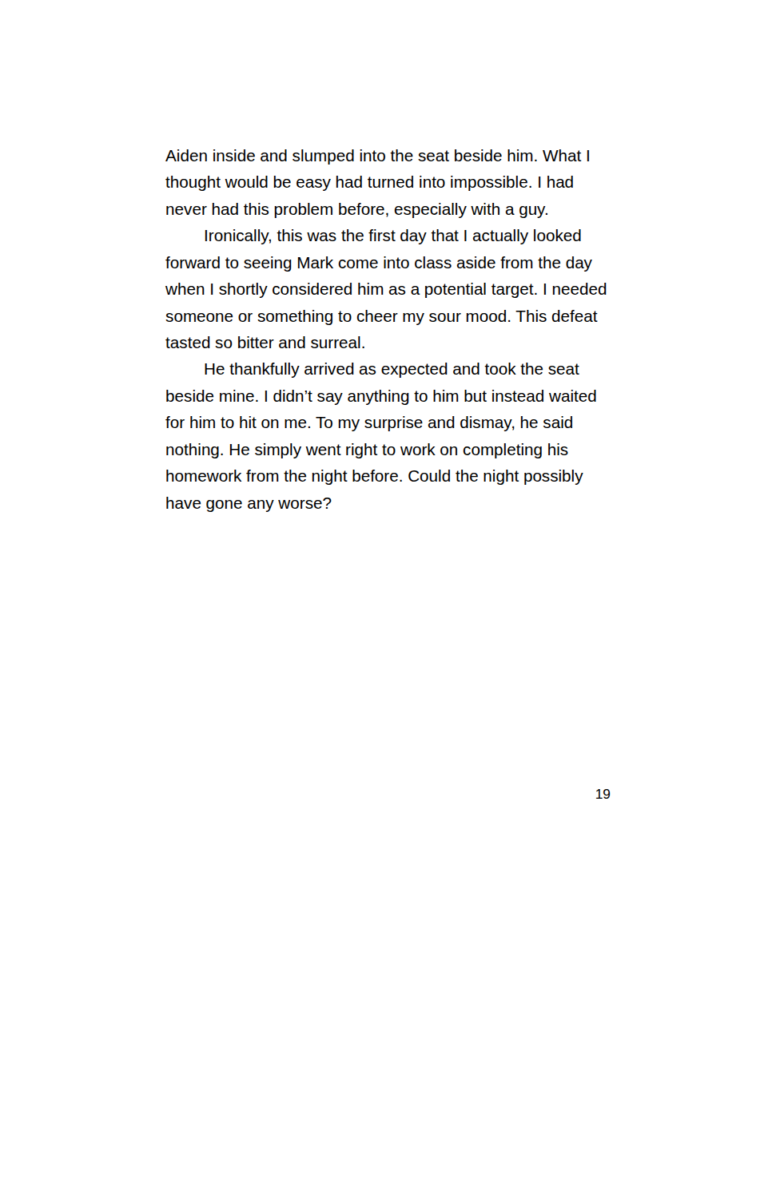Aiden inside and slumped into the seat beside him. What I thought would be easy had turned into impossible. I had never had this problem before, especially with a guy.
Ironically, this was the first day that I actually looked forward to seeing Mark come into class aside from the day when I shortly considered him as a potential target. I needed someone or something to cheer my sour mood. This defeat tasted so bitter and surreal.
He thankfully arrived as expected and took the seat beside mine. I didn’t say anything to him but instead waited for him to hit on me. To my surprise and dismay, he said nothing. He simply went right to work on completing his homework from the night before. Could the night possibly have gone any worse?
19